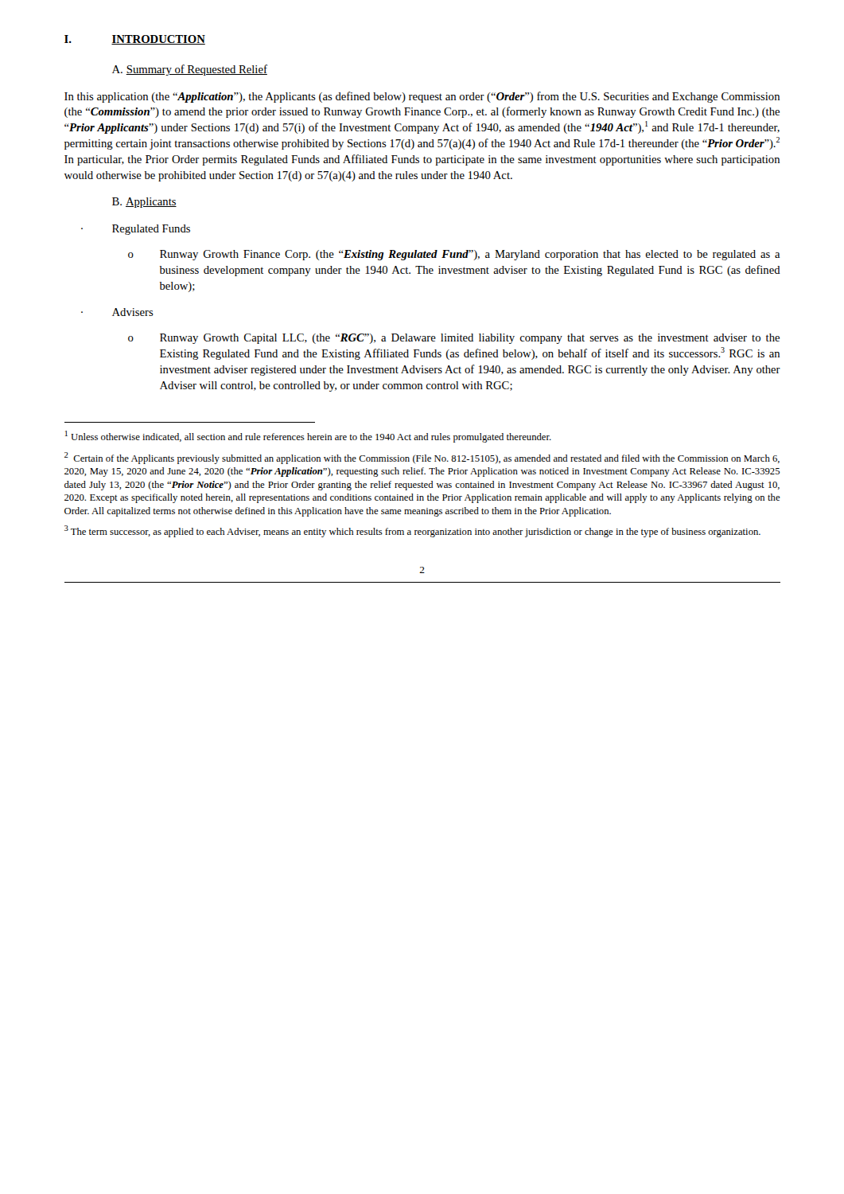I. INTRODUCTION
A. Summary of Requested Relief
In this application (the “Application”), the Applicants (as defined below) request an order (“Order”) from the U.S. Securities and Exchange Commission (the “Commission”) to amend the prior order issued to Runway Growth Finance Corp., et. al (formerly known as Runway Growth Credit Fund Inc.) (the “Prior Applicants”) under Sections 17(d) and 57(i) of the Investment Company Act of 1940, as amended (the “1940 Act”),1 and Rule 17d-1 thereunder, permitting certain joint transactions otherwise prohibited by Sections 17(d) and 57(a)(4) of the 1940 Act and Rule 17d-1 thereunder (the “Prior Order”).2 In particular, the Prior Order permits Regulated Funds and Affiliated Funds to participate in the same investment opportunities where such participation would otherwise be prohibited under Section 17(d) or 57(a)(4) and the rules under the 1940 Act.
B. Applicants
· Regulated Funds
o Runway Growth Finance Corp. (the “Existing Regulated Fund”), a Maryland corporation that has elected to be regulated as a business development company under the 1940 Act. The investment adviser to the Existing Regulated Fund is RGC (as defined below);
· Advisers
o Runway Growth Capital LLC, (the “RGC”), a Delaware limited liability company that serves as the investment adviser to the Existing Regulated Fund and the Existing Affiliated Funds (as defined below), on behalf of itself and its successors.3 RGC is an investment adviser registered under the Investment Advisers Act of 1940, as amended. RGC is currently the only Adviser. Any other Adviser will control, be controlled by, or under common control with RGC;
1 Unless otherwise indicated, all section and rule references herein are to the 1940 Act and rules promulgated thereunder.
2 Certain of the Applicants previously submitted an application with the Commission (File No. 812-15105), as amended and restated and filed with the Commission on March 6, 2020, May 15, 2020 and June 24, 2020 (the “Prior Application”), requesting such relief. The Prior Application was noticed in Investment Company Act Release No. IC-33925 dated July 13, 2020 (the “Prior Notice”) and the Prior Order granting the relief requested was contained in Investment Company Act Release No. IC-33967 dated August 10, 2020. Except as specifically noted herein, all representations and conditions contained in the Prior Application remain applicable and will apply to any Applicants relying on the Order. All capitalized terms not otherwise defined in this Application have the same meanings ascribed to them in the Prior Application.
3 The term successor, as applied to each Adviser, means an entity which results from a reorganization into another jurisdiction or change in the type of business organization.
2